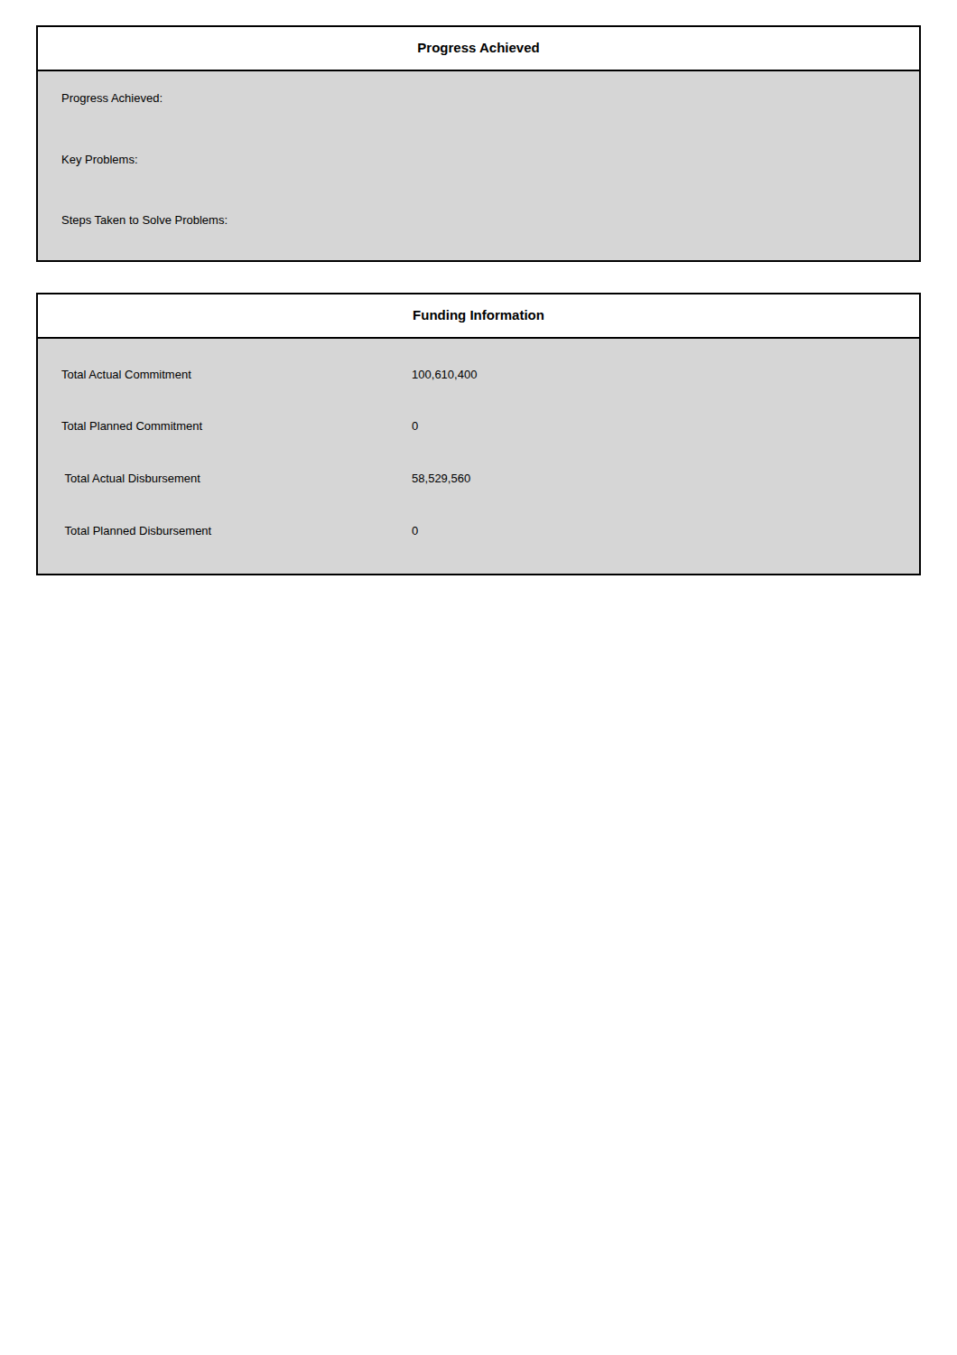Progress Achieved
Progress Achieved:
Key Problems:
Steps Taken to Solve Problems:
Funding Information
| Total Actual Commitment | 100,610,400 |
| Total Planned Commitment | 0 |
| Total Actual Disbursement | 58,529,560 |
| Total Planned Disbursement | 0 |